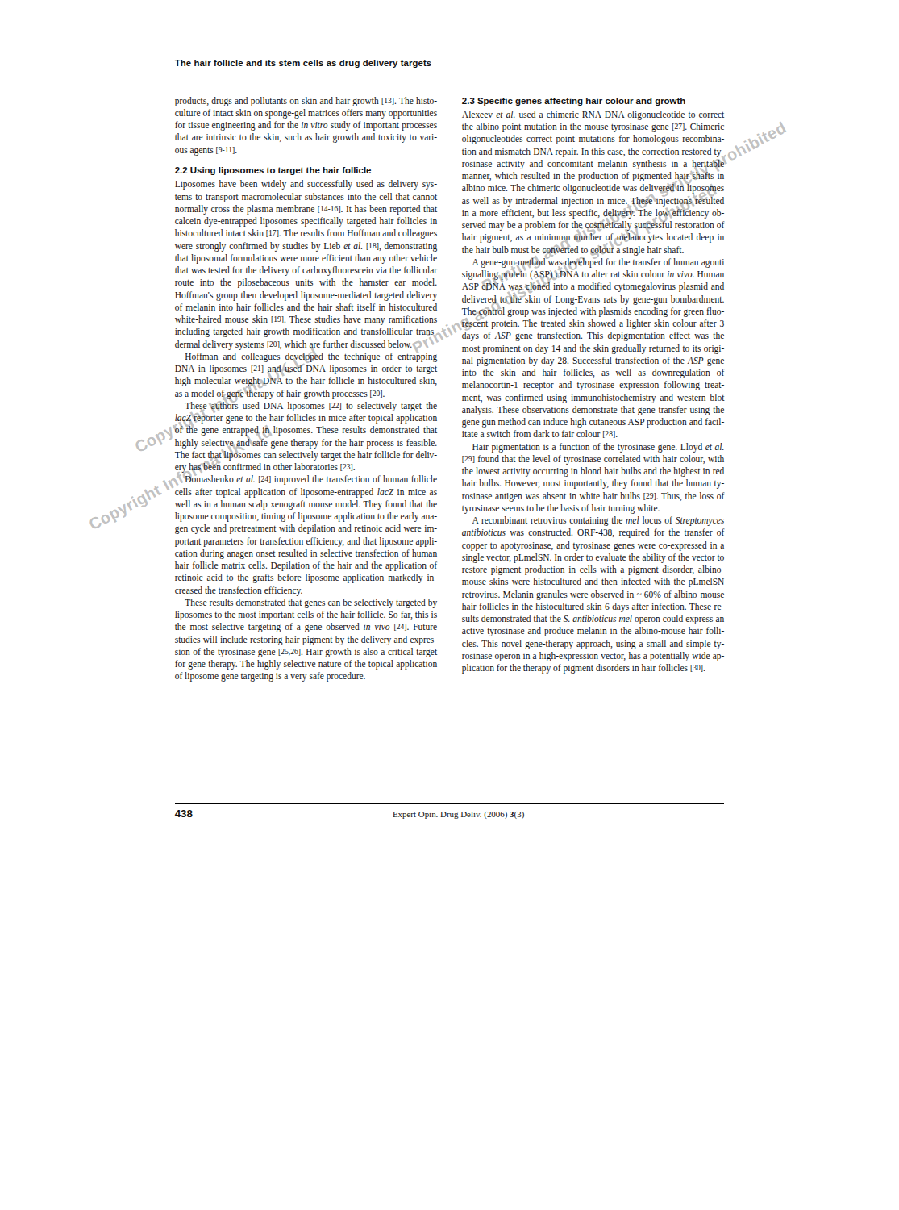The hair follicle and its stem cells as drug delivery targets
products, drugs and pollutants on skin and hair growth [13]. The histoculture of intact skin on sponge-gel matrices offers many opportunities for tissue engineering and for the in vitro study of important processes that are intrinsic to the skin, such as hair growth and toxicity to various agents [9-11].
2.2 Using liposomes to target the hair follicle
Liposomes have been widely and successfully used as delivery systems to transport macromolecular substances into the cell that cannot normally cross the plasma membrane [14-16]. It has been reported that calcein dye-entrapped liposomes specifically targeted hair follicles in histocultured intact skin [17]. The results from Hoffman and colleagues were strongly confirmed by studies by Lieb et al. [18], demonstrating that liposomal formulations were more efficient than any other vehicle that was tested for the delivery of carboxyfluorescein via the follicular route into the pilosebaceous units with the hamster ear model. Hoffman's group then developed liposome-mediated targeted delivery of melanin into hair follicles and the hair shaft itself in histocultured white-haired mouse skin [19]. These studies have many ramifications including targeted hair-growth modification and transfollicular transdermal delivery systems [20], which are further discussed below.
Hoffman and colleagues developed the technique of entrapping DNA in liposomes [21] and used DNA liposomes in order to target high molecular weight DNA to the hair follicle in histocultured skin, as a model of gene therapy of hair-growth processes [20].
These authors used DNA liposomes [22] to selectively target the lacZ reporter gene to the hair follicles in mice after topical application of the gene entrapped in liposomes. These results demonstrated that highly selective and safe gene therapy for the hair process is feasible. The fact that liposomes can selectively target the hair follicle for delivery has been confirmed in other laboratories [23].
Domashenko et al. [24] improved the transfection of human follicle cells after topical application of liposome-entrapped lacZ in mice as well as in a human scalp xenograft mouse model. They found that the liposome composition, timing of liposome application to the early anagen cycle and pretreatment with depilation and retinoic acid were important parameters for transfection efficiency, and that liposome application during anagen onset resulted in selective transfection of human hair follicle matrix cells. Depilation of the hair and the application of retinoic acid to the grafts before liposome application markedly increased the transfection efficiency.
These results demonstrated that genes can be selectively targeted by liposomes to the most important cells of the hair follicle. So far, this is the most selective targeting of a gene observed in vivo [24]. Future studies will include restoring hair pigment by the delivery and expression of the tyrosinase gene [25,26]. Hair growth is also a critical target for gene therapy. The highly selective nature of the topical application of liposome gene targeting is a very safe procedure.
2.3 Specific genes affecting hair colour and growth
Alexeev et al. used a chimeric RNA-DNA oligonucleotide to correct the albino point mutation in the mouse tyrosinase gene [27]. Chimeric oligonucleotides correct point mutations for homologous recombination and mismatch DNA repair. In this case, the correction restored tyrosinase activity and concomitant melanin synthesis in a heritable manner, which resulted in the production of pigmented hair shafts in albino mice. The chimeric oligonucleotide was delivered in liposomes as well as by intradermal injection in mice. These injections resulted in a more efficient, but less specific, delivery. The low efficiency observed may be a problem for the cosmetically successful restoration of hair pigment, as a minimum number of melanocytes located deep in the hair bulb must be converted to colour a single hair shaft.
A gene-gun method was developed for the transfer of human agouti signalling protein (ASP) cDNA to alter rat skin colour in vivo. Human ASP cDNA was cloned into a modified cytomegalovirus plasmid and delivered to the skin of Long-Evans rats by gene-gun bombardment. The control group was injected with plasmids encoding for green fluorescent protein. The treated skin showed a lighter skin colour after 3 days of ASP gene transfection. This depigmentation effect was the most prominent on day 14 and the skin gradually returned to its original pigmentation by day 28. Successful transfection of the ASP gene into the skin and hair follicles, as well as downregulation of melanocortin-1 receptor and tyrosinase expression following treatment, was confirmed using immunohistochemistry and western blot analysis. These observations demonstrate that gene transfer using the gene gun method can induce high cutaneous ASP production and facilitate a switch from dark to fair colour [28].
Hair pigmentation is a function of the tyrosinase gene. Lloyd et al. [29] found that the level of tyrosinase correlated with hair colour, with the lowest activity occurring in blond hair bulbs and the highest in red hair bulbs. However, most importantly, they found that the human tyrosinase antigen was absent in white hair bulbs [29]. Thus, the loss of tyrosinase seems to be the basis of hair turning white.
A recombinant retrovirus containing the mel locus of Streptomyces antibioticus was constructed. ORF-438, required for the transfer of copper to apotyrosinase, and tyrosinase genes were co-expressed in a single vector, pLmelSN. In order to evaluate the ability of the vector to restore pigment production in cells with a pigment disorder, albino-mouse skins were histocultured and then infected with the pLmelSN retrovirus. Melanin granules were observed in ~ 60% of albino-mouse hair follicles in the histocultured skin 6 days after infection. These results demonstrated that the S. antibioticus mel operon could express an active tyrosinase and produce melanin in the albino-mouse hair follicles. This novel gene-therapy approach, using a small and simple tyrosinase operon in a high-expression vector, has a potentially wide application for the therapy of pigment disorders in hair follicles [30].
Printing and distribution strictly prohibited
Printing and distribution strictly prohibited
Copyright Informa UK Ltd
Copyright Informa UK Ltd
438
Expert Opin. Drug Deliv. (2006) 3(3)